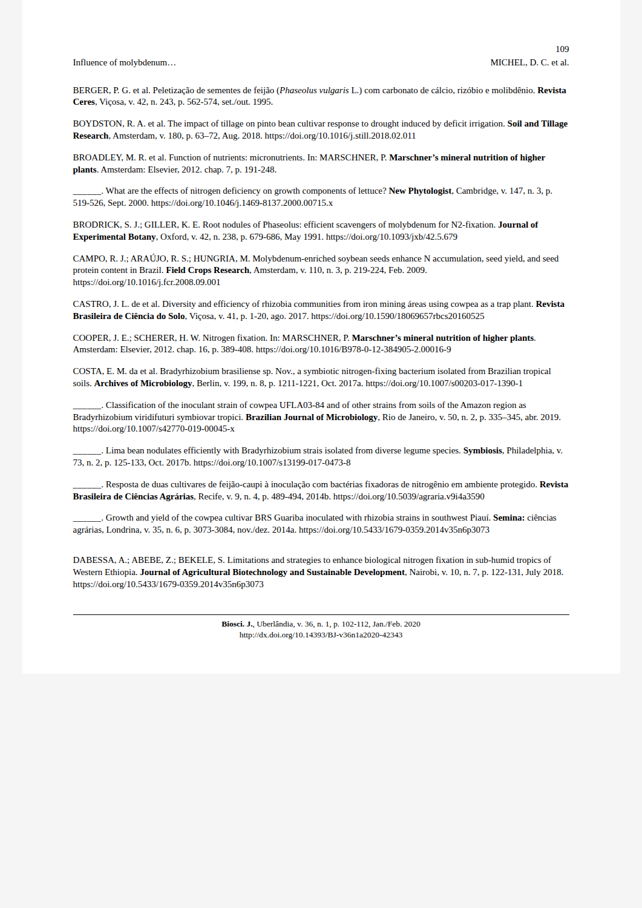109
Influence of molybdenum… MICHEL, D. C. et al.
BERGER, P. G. et al. Peletização de sementes de feijão (Phaseolus vulgaris L.) com carbonato de cálcio, rizóbio e molibdênio. Revista Ceres, Viçosa, v. 42, n. 243, p. 562-574, set./out. 1995.
BOYDSTON, R. A. et al. The impact of tillage on pinto bean cultivar response to drought induced by deficit irrigation. Soil and Tillage Research, Amsterdam, v. 180, p. 63–72, Aug. 2018. https://doi.org/10.1016/j.still.2018.02.011
BROADLEY, M. R. et al. Function of nutrients: micronutrients. In: MARSCHNER, P. Marschner’s mineral nutrition of higher plants. Amsterdam: Elsevier, 2012. chap. 7, p. 191-248.
______. What are the effects of nitrogen deficiency on growth components of lettuce? New Phytologist, Cambridge, v. 147, n. 3, p. 519-526, Sept. 2000. https://doi.org/10.1046/j.1469-8137.2000.00715.x
BRODRICK, S. J.; GILLER, K. E. Root nodules of Phaseolus: efficient scavengers of molybdenum for N2-fixation. Journal of Experimental Botany, Oxford, v. 42, n. 238, p. 679-686, May 1991. https://doi.org/10.1093/jxb/42.5.679
CAMPO, R. J.; ARAÚJO, R. S.; HUNGRIA, M. Molybdenum-enriched soybean seeds enhance N accumulation, seed yield, and seed protein content in Brazil. Field Crops Research, Amsterdam, v. 110, n. 3, p. 219-224, Feb. 2009. https://doi.org/10.1016/j.fcr.2008.09.001
CASTRO, J. L. de et al. Diversity and efficiency of rhizobia communities from iron mining áreas using cowpea as a trap plant. Revista Brasileira de Ciência do Solo, Viçosa, v. 41, p. 1-20, ago. 2017. https://doi.org/10.1590/18069657rbcs20160525
COOPER, J. E.; SCHERER, H. W. Nitrogen fixation. In: MARSCHNER, P. Marschner’s mineral nutrition of higher plants. Amsterdam: Elsevier, 2012. chap. 16, p. 389-408. https://doi.org/10.1016/B978-0-12-384905-2.00016-9
COSTA, E. M. da et al. Bradyrhizobium brasiliense sp. Nov., a symbiotic nitrogen-fixing bacterium isolated from Brazilian tropical soils. Archives of Microbiology, Berlin, v. 199, n. 8, p. 1211-1221, Oct. 2017a. https://doi.org/10.1007/s00203-017-1390-1
______. Classification of the inoculant strain of cowpea UFLA03-84 and of other strains from soils of the Amazon region as Bradyrhizobium viridifuturi symbiovar tropici. Brazilian Journal of Microbiology, Rio de Janeiro, v. 50, n. 2, p. 335–345, abr. 2019. https://doi.org/10.1007/s42770-019-00045-x
______. Lima bean nodulates efficiently with Bradyrhizobium strais isolated from diverse legume species. Symbiosis, Philadelphia, v. 73, n. 2, p. 125-133, Oct. 2017b. https://doi.org/10.1007/s13199-017-0473-8
______. Resposta de duas cultivares de feijão-caupi à inoculação com bactérias fixadoras de nitrogênio em ambiente protegido. Revista Brasileira de Ciências Agrárias, Recife, v. 9, n. 4, p. 489-494, 2014b. https://doi.org/10.5039/agraria.v9i4a3590
______. Growth and yield of the cowpea cultivar BRS Guariba inoculated with rhizobia strains in southwest Piauí. Semina: ciências agrárias, Londrina, v. 35, n. 6, p. 3073-3084, nov./dez. 2014a. https://doi.org/10.5433/1679-0359.2014v35n6p3073
DABESSA, A.; ABEBE, Z.; BEKELE, S. Limitations and strategies to enhance biological nitrogen fixation in sub-humid tropics of Western Ethiopia. Journal of Agricultural Biotechnology and Sustainable Development, Nairobi, v. 10, n. 7, p. 122-131, July 2018. https://doi.org/10.5433/1679-0359.2014v35n6p3073
Biosci. J., Uberlândia, v. 36, n. 1, p. 102-112, Jan./Feb. 2020
http://dx.doi.org/10.14393/BJ-v36n1a2020-42343